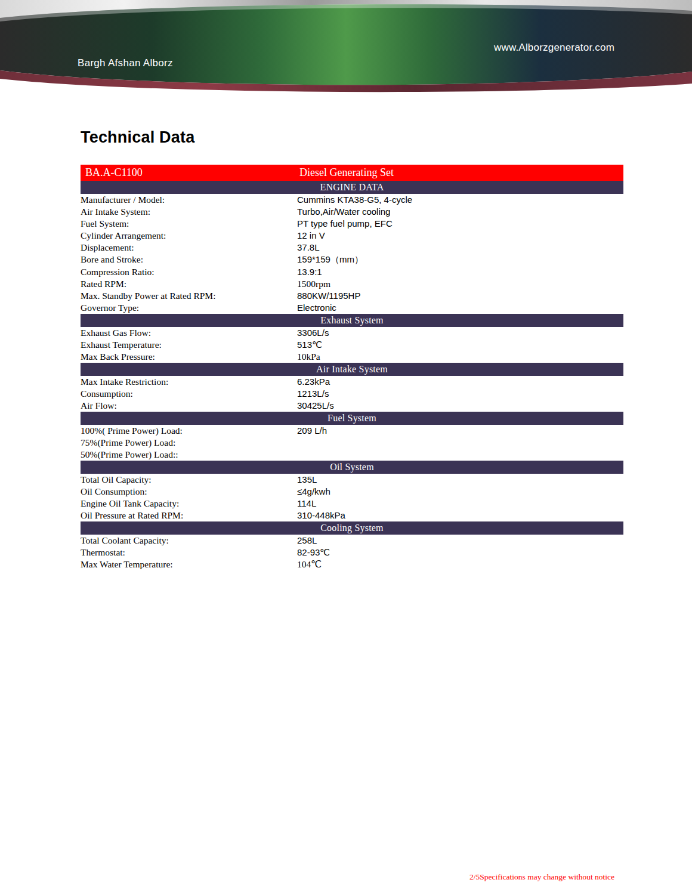Bargh Afshan Alborz
www.Alborzgenerator.com
Technical Data
| BA.A-C1100 | Diesel Generating Set |
| ENGINE DATA |
| Manufacturer / Model: | Cummins KTA38-G5, 4-cycle |
| Air Intake System: | Turbo,Air/Water cooling |
| Fuel System: | PT type fuel pump, EFC |
| Cylinder Arrangement: | 12 in V |
| Displacement: | 37.8L |
| Bore and Stroke: | 159*159（mm） |
| Compression Ratio: | 13.9:1 |
| Rated RPM: | 1500rpm |
| Max. Standby Power at Rated RPM: | 880KW/1195HP |
| Governor Type: | Electronic |
| Exhaust System |
| Exhaust Gas Flow: | 3306L/s |
| Exhaust Temperature: | 513℃ |
| Max Back Pressure: | 10kPa |
| Air Intake System |
| Max Intake Restriction: | 6.23kPa |
| Consumption: | 1213L/s |
| Air Flow: | 30425L/s |
| Fuel System |
| 100%( Prime Power) Load: | 209 L/h |
| 75%(Prime Power) Load: | |
| 50%(Prime Power) Load:: | |
| Oil System |
| Total Oil Capacity: | 135L |
| Oil Consumption: | ≤4g/kwh |
| Engine Oil Tank Capacity: | 114L |
| Oil Pressure at Rated RPM: | 310-448kPa |
| Cooling System |
| Total Coolant Capacity: | 258L |
| Thermostat: | 82-93℃ |
| Max Water Temperature: | 104℃ |
2/5 Specifications may change without notice